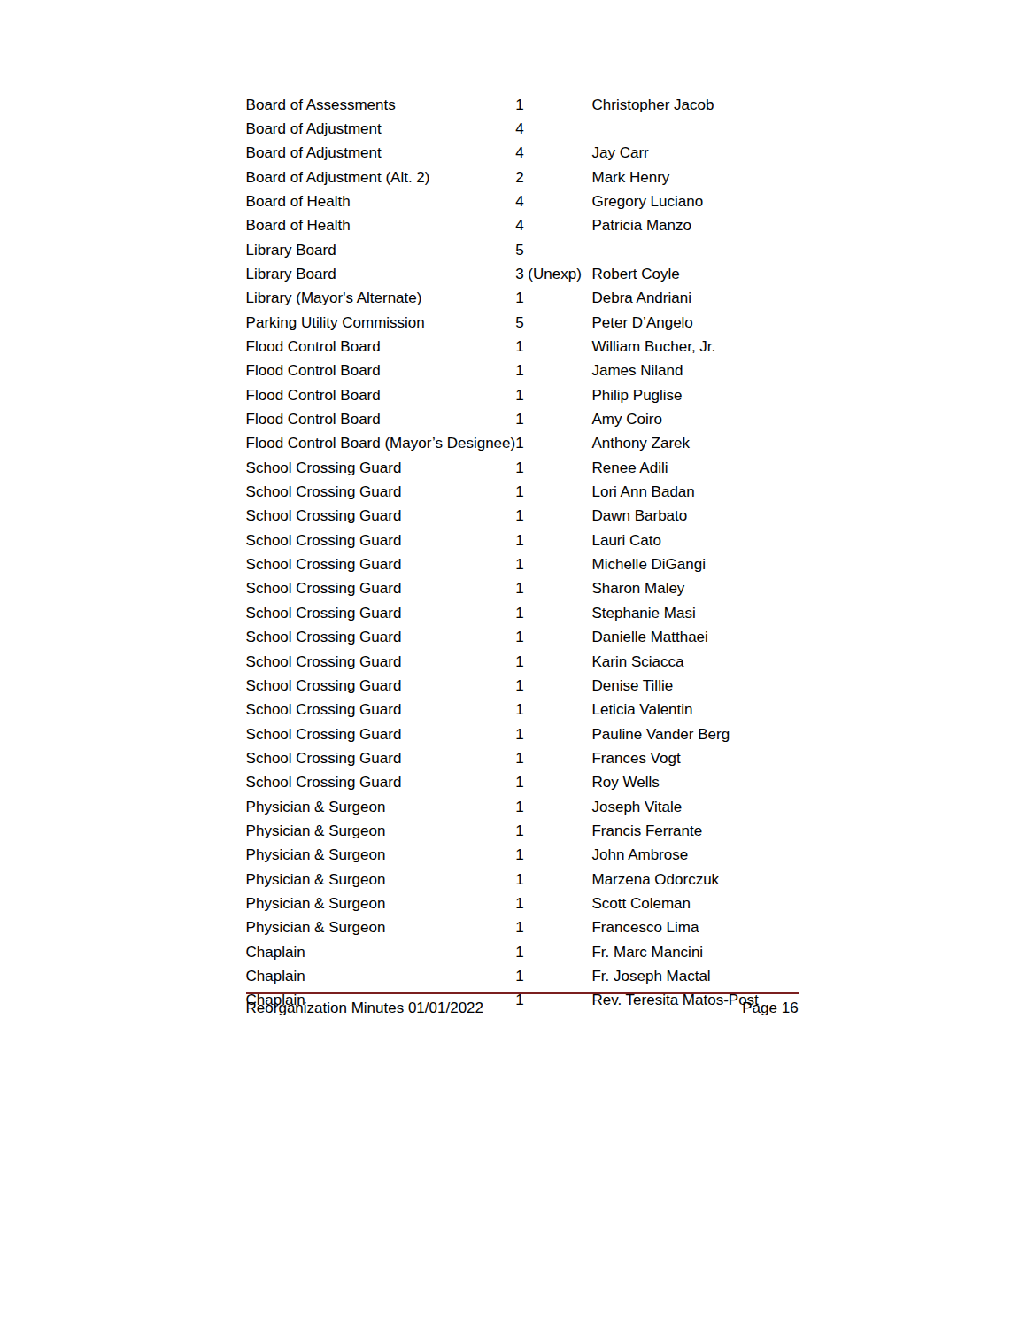| Board of Assessments | 1 | Christopher Jacob |
| Board of Adjustment | 4 | |
| Board of Adjustment | 4 | Jay Carr |
| Board of Adjustment (Alt. 2) | 2 | Mark Henry |
| Board of Health | 4 | Gregory Luciano |
| Board of Health | 4 | Patricia Manzo |
| Library Board | 5 | |
| Library Board | 3 (Unexp) | Robert Coyle |
| Library (Mayor's Alternate) | 1 | Debra Andriani |
| Parking Utility Commission | 5 | Peter D’Angelo |
| Flood Control Board | 1 | William Bucher, Jr. |
| Flood Control Board | 1 | James Niland |
| Flood Control Board | 1 | Philip Puglise |
| Flood Control Board | 1 | Amy Coiro |
| Flood Control Board (Mayor’s Designee) | 1 | Anthony Zarek |
| School Crossing Guard | 1 | Renee Adili |
| School Crossing Guard | 1 | Lori Ann Badan |
| School Crossing Guard | 1 | Dawn Barbato |
| School Crossing Guard | 1 | Lauri Cato |
| School Crossing Guard | 1 | Michelle DiGangi |
| School Crossing Guard | 1 | Sharon Maley |
| School Crossing Guard | 1 | Stephanie Masi |
| School Crossing Guard | 1 | Danielle Matthaei |
| School Crossing Guard | 1 | Karin Sciacca |
| School Crossing Guard | 1 | Denise Tillie |
| School Crossing Guard | 1 | Leticia Valentin |
| School Crossing Guard | 1 | Pauline Vander Berg |
| School Crossing Guard | 1 | Frances Vogt |
| School Crossing Guard | 1 | Roy Wells |
| Physician & Surgeon | 1 | Joseph Vitale |
| Physician & Surgeon | 1 | Francis Ferrante |
| Physician & Surgeon | 1 | John Ambrose |
| Physician & Surgeon | 1 | Marzena Odorczuk |
| Physician & Surgeon | 1 | Scott Coleman |
| Physician & Surgeon | 1 | Francesco Lima |
| Chaplain | 1 | Fr. Marc Mancini |
| Chaplain | 1 | Fr. Joseph Mactal |
| Chaplain | 1 | Rev. Teresita Matos-Post |
Reorganization Minutes 01/01/2022 Page 16